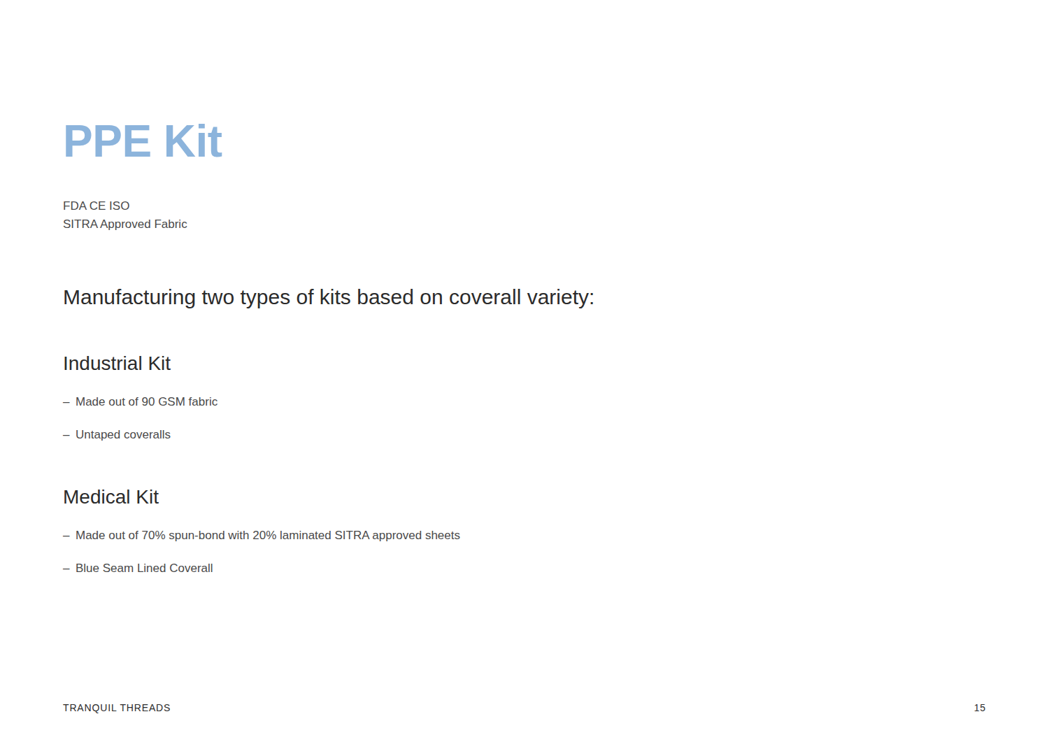PPE Kit
FDA CE ISO
SITRA Approved Fabric
Manufacturing two types of kits based on coverall variety:
Industrial Kit
Made out of 90 GSM fabric
Untaped coveralls
Medical Kit
Made out of 70% spun-bond with 20% laminated SITRA approved sheets
Blue Seam Lined Coverall
Tranquil Threads 15